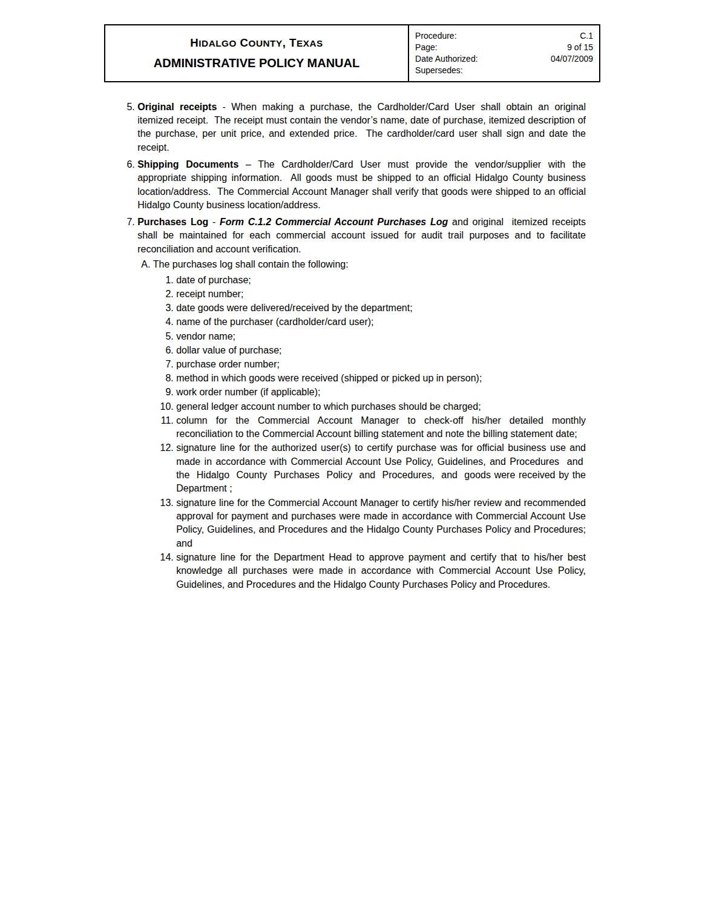HIDALGO COUNTY, TEXAS
ADMINISTRATIVE POLICY MANUAL
Procedure: C.1
Page: 9 of 15
Date Authorized: 04/07/2009
Supersedes:
Original receipts - When making a purchase, the Cardholder/Card User shall obtain an original itemized receipt. The receipt must contain the vendor’s name, date of purchase, itemized description of the purchase, per unit price, and extended price. The cardholder/card user shall sign and date the receipt.
Shipping Documents – The Cardholder/Card User must provide the vendor/supplier with the appropriate shipping information. All goods must be shipped to an official Hidalgo County business location/address. The Commercial Account Manager shall verify that goods were shipped to an official Hidalgo County business location/address.
Purchases Log - Form C.1.2 Commercial Account Purchases Log and original itemized receipts shall be maintained for each commercial account issued for audit trail purposes and to facilitate reconciliation and account verification.
The purchases log shall contain the following:
date of purchase;
receipt number;
date goods were delivered/received by the department;
name of the purchaser (cardholder/card user);
vendor name;
dollar value of purchase;
purchase order number;
method in which goods were received (shipped or picked up in person);
work order number (if applicable);
general ledger account number to which purchases should be charged;
column for the Commercial Account Manager to check-off his/her detailed monthly reconciliation to the Commercial Account billing statement and note the billing statement date;
signature line for the authorized user(s) to certify purchase was for official business use and made in accordance with Commercial Account Use Policy, Guidelines, and Procedures and the Hidalgo County Purchases Policy and Procedures, and goods were received by the Department ;
signature line for the Commercial Account Manager to certify his/her review and recommended approval for payment and purchases were made in accordance with Commercial Account Use Policy, Guidelines, and Procedures and the Hidalgo County Purchases Policy and Procedures; and
signature line for the Department Head to approve payment and certify that to his/her best knowledge all purchases were made in accordance with Commercial Account Use Policy, Guidelines, and Procedures and the Hidalgo County Purchases Policy and Procedures.